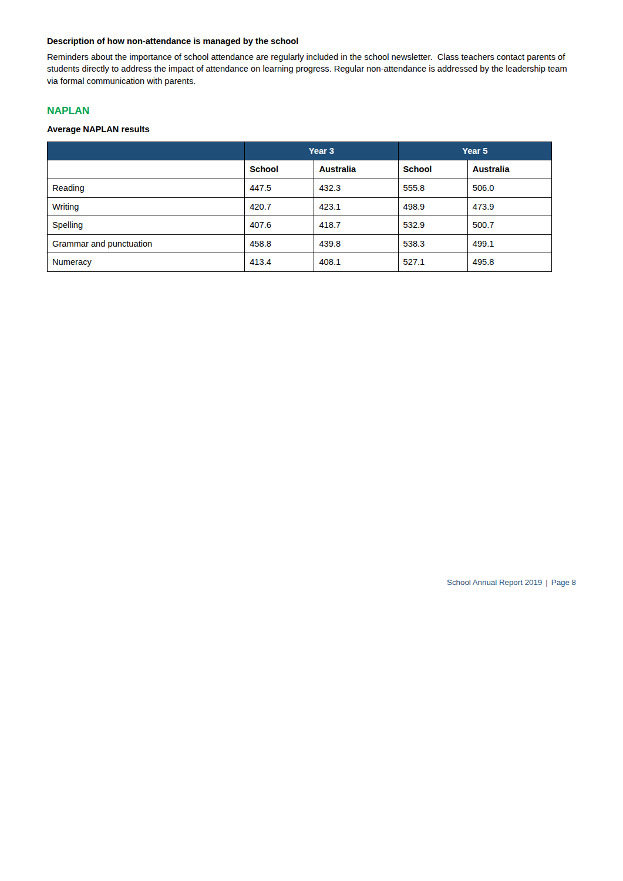Description of how non-attendance is managed by the school
Reminders about the importance of school attendance are regularly included in the school newsletter. Class teachers contact parents of students directly to address the impact of attendance on learning progress. Regular non-attendance is addressed by the leadership team via formal communication with parents.
NAPLAN
Average NAPLAN results
| | Year 3 | Year 5 |
| --- | --- | --- |
| | School | Australia | School | Australia |
| Reading | 447.5 | 432.3 | 555.8 | 506.0 |
| Writing | 420.7 | 423.1 | 498.9 | 473.9 |
| Spelling | 407.6 | 418.7 | 532.9 | 500.7 |
| Grammar and punctuation | 458.8 | 439.8 | 538.3 | 499.1 |
| Numeracy | 413.4 | 408.1 | 527.1 | 495.8 |
School Annual Report 2019|Page 8